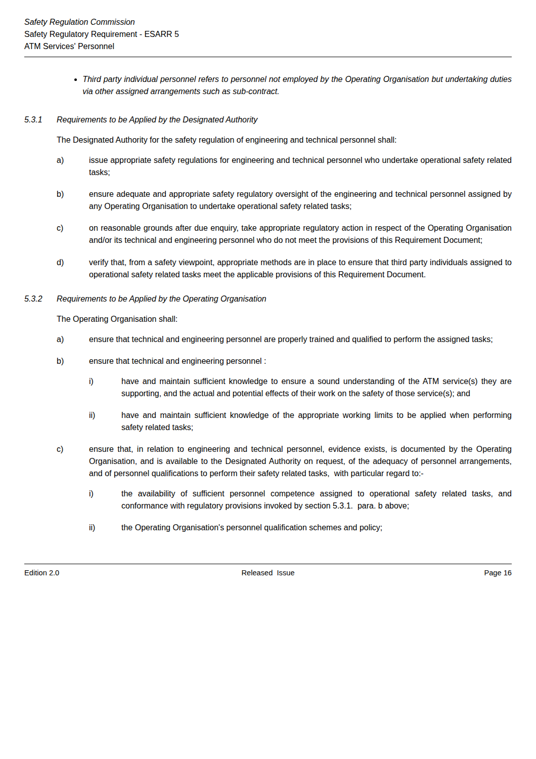Safety Regulation Commission
Safety Regulatory Requirement - ESARR 5
ATM Services' Personnel
Third party individual personnel refers to personnel not employed by the Operating Organisation but undertaking duties via other assigned arrangements such as sub-contract.
5.3.1 Requirements to be Applied by the Designated Authority
The Designated Authority for the safety regulation of engineering and technical personnel shall:
a) issue appropriate safety regulations for engineering and technical personnel who undertake operational safety related tasks;
b) ensure adequate and appropriate safety regulatory oversight of the engineering and technical personnel assigned by any Operating Organisation to undertake operational safety related tasks;
c) on reasonable grounds after due enquiry, take appropriate regulatory action in respect of the Operating Organisation and/or its technical and engineering personnel who do not meet the provisions of this Requirement Document;
d) verify that, from a safety viewpoint, appropriate methods are in place to ensure that third party individuals assigned to operational safety related tasks meet the applicable provisions of this Requirement Document.
5.3.2 Requirements to be Applied by the Operating Organisation
The Operating Organisation shall:
a) ensure that technical and engineering personnel are properly trained and qualified to perform the assigned tasks;
b) ensure that technical and engineering personnel :
i) have and maintain sufficient knowledge to ensure a sound understanding of the ATM service(s) they are supporting, and the actual and potential effects of their work on the safety of those service(s); and
ii) have and maintain sufficient knowledge of the appropriate working limits to be applied when performing safety related tasks;
c) ensure that, in relation to engineering and technical personnel, evidence exists, is documented by the Operating Organisation, and is available to the Designated Authority on request, of the adequacy of personnel arrangements, and of personnel qualifications to perform their safety related tasks, with particular regard to:-
i) the availability of sufficient personnel competence assigned to operational safety related tasks, and conformance with regulatory provisions invoked by section 5.3.1. para. b above;
ii) the Operating Organisation's personnel qualification schemes and policy;
Edition 2.0
Released Issue
Page 16